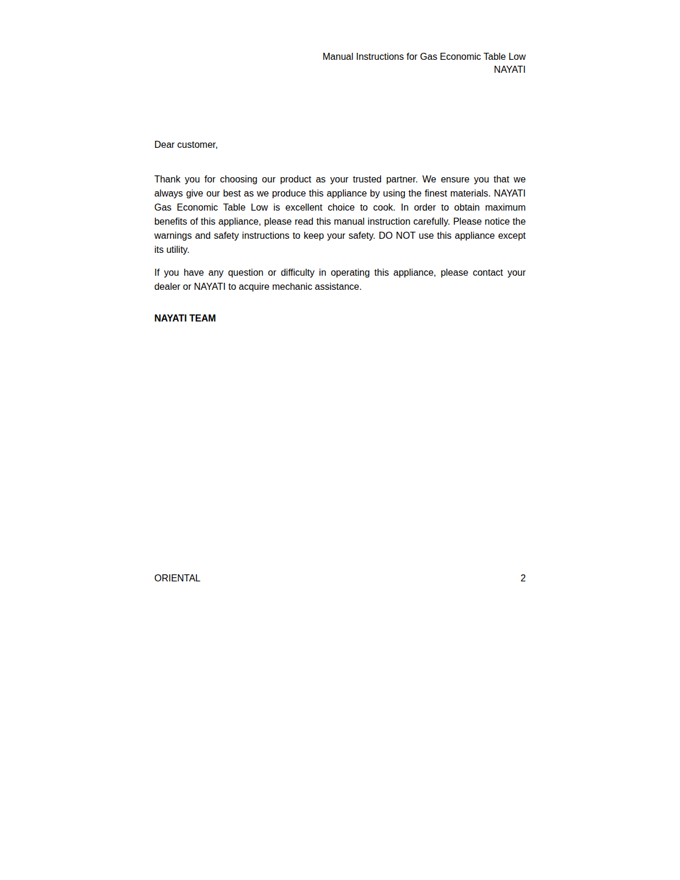Manual Instructions for Gas Economic Table Low NAYATI
Dear customer,
Thank you for choosing our product as your trusted partner. We ensure you that we always give our best as we produce this appliance by using the finest materials. NAYATI Gas Economic Table Low is excellent choice to cook. In order to obtain maximum benefits of this appliance, please read this manual instruction carefully. Please notice the warnings and safety instructions to keep your safety. DO NOT use this appliance except its utility.
If you have any question or difficulty in operating this appliance, please contact your dealer or NAYATI to acquire mechanic assistance.
NAYATI TEAM
ORIENTAL
2